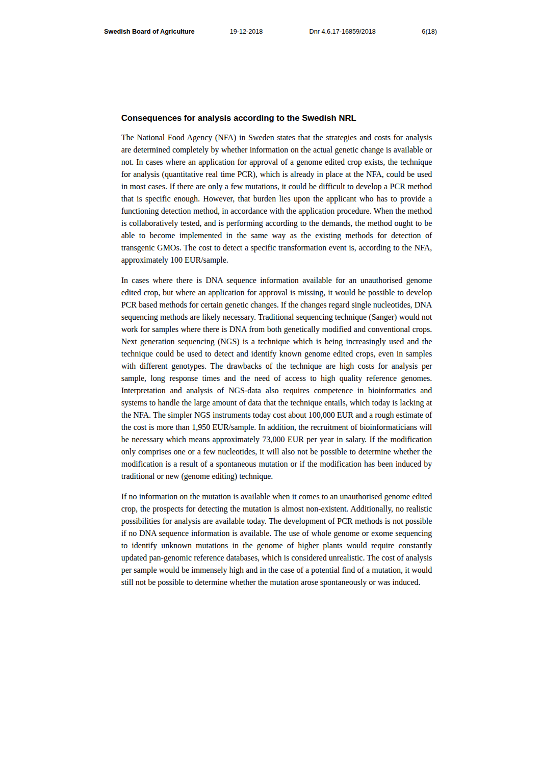Swedish Board of Agriculture 19-12-2018 Dnr 4.6.17-16859/2018 6(18)
Consequences for analysis according to the Swedish NRL
The National Food Agency (NFA) in Sweden states that the strategies and costs for analysis are determined completely by whether information on the actual genetic change is available or not. In cases where an application for approval of a genome edited crop exists, the technique for analysis (quantitative real time PCR), which is already in place at the NFA, could be used in most cases. If there are only a few mutations, it could be difficult to develop a PCR method that is specific enough. However, that burden lies upon the applicant who has to provide a functioning detection method, in accordance with the application procedure. When the method is collaboratively tested, and is performing according to the demands, the method ought to be able to become implemented in the same way as the existing methods for detection of transgenic GMOs. The cost to detect a specific transformation event is, according to the NFA, approximately 100 EUR/sample.
In cases where there is DNA sequence information available for an unauthorised genome edited crop, but where an application for approval is missing, it would be possible to develop PCR based methods for certain genetic changes. If the changes regard single nucleotides, DNA sequencing methods are likely necessary. Traditional sequencing technique (Sanger) would not work for samples where there is DNA from both genetically modified and conventional crops. Next generation sequencing (NGS) is a technique which is being increasingly used and the technique could be used to detect and identify known genome edited crops, even in samples with different genotypes. The drawbacks of the technique are high costs for analysis per sample, long response times and the need of access to high quality reference genomes. Interpretation and analysis of NGS-data also requires competence in bioinformatics and systems to handle the large amount of data that the technique entails, which today is lacking at the NFA. The simpler NGS instruments today cost about 100,000 EUR and a rough estimate of the cost is more than 1,950 EUR/sample. In addition, the recruitment of bioinformaticians will be necessary which means approximately 73,000 EUR per year in salary. If the modification only comprises one or a few nucleotides, it will also not be possible to determine whether the modification is a result of a spontaneous mutation or if the modification has been induced by traditional or new (genome editing) technique.
If no information on the mutation is available when it comes to an unauthorised genome edited crop, the prospects for detecting the mutation is almost non-existent. Additionally, no realistic possibilities for analysis are available today. The development of PCR methods is not possible if no DNA sequence information is available. The use of whole genome or exome sequencing to identify unknown mutations in the genome of higher plants would require constantly updated pan-genomic reference databases, which is considered unrealistic. The cost of analysis per sample would be immensely high and in the case of a potential find of a mutation, it would still not be possible to determine whether the mutation arose spontaneously or was induced.